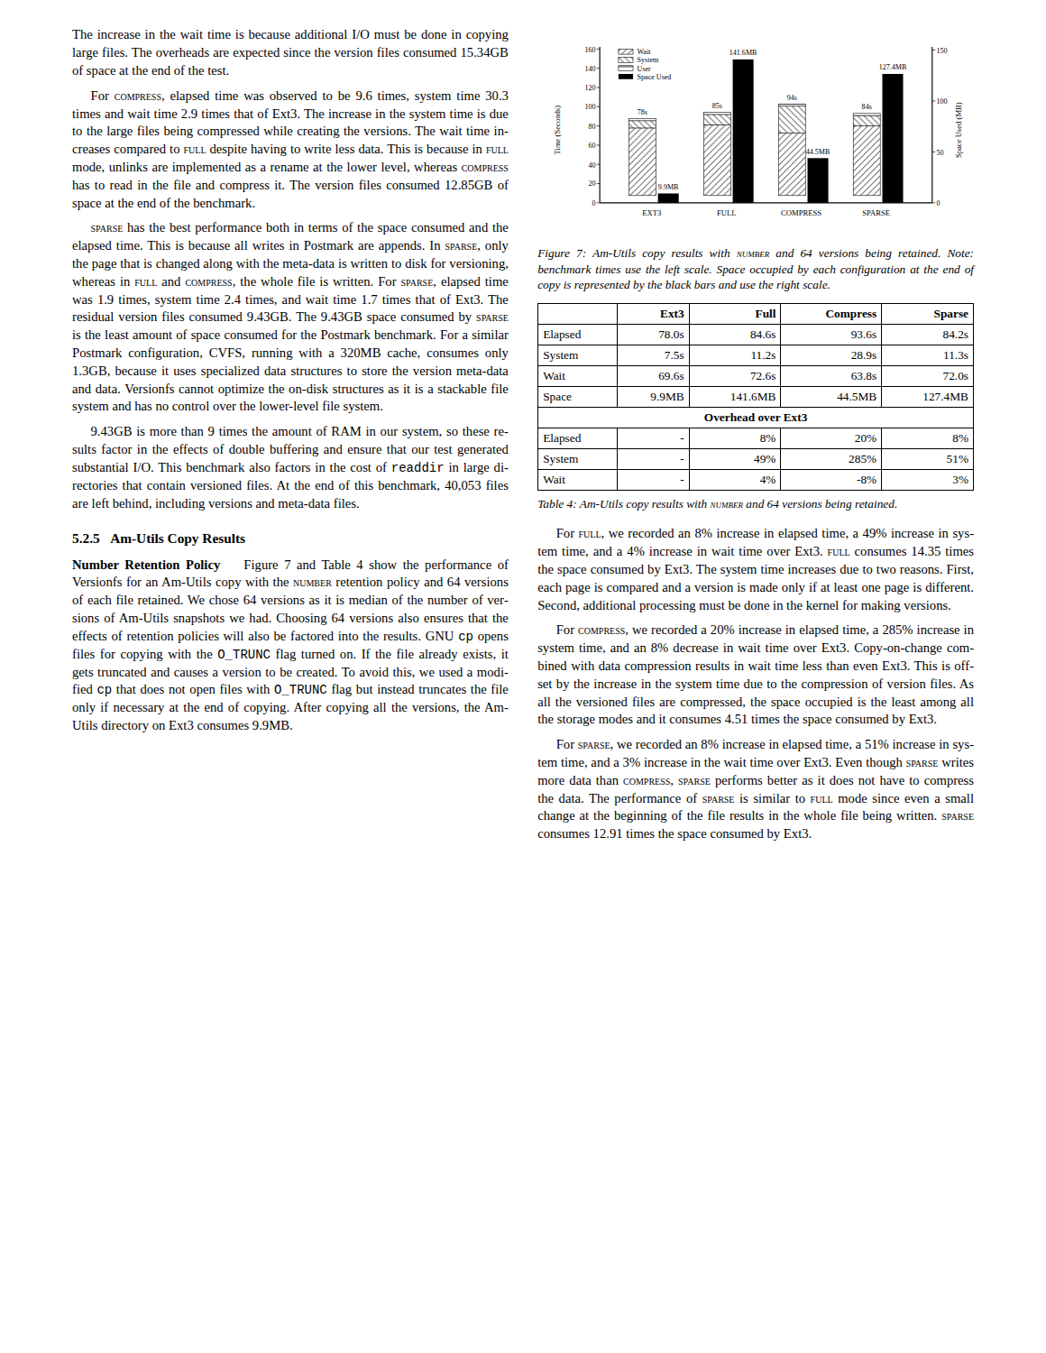The increase in the wait time is because additional I/O must be done in copying large files. The overheads are expected since the version files consumed 15.34GB of space at the end of the test.
For compress, elapsed time was observed to be 9.6 times, system time 30.3 times and wait time 2.9 times that of Ext3. The increase in the system time is due to the large files being compressed while creating the versions. The wait time increases compared to full despite having to write less data. This is because in full mode, unlinks are implemented as a rename at the lower level, whereas compress has to read in the file and compress it. The version files consumed 12.85GB of space at the end of the benchmark.
sparse has the best performance both in terms of the space consumed and the elapsed time. This is because all writes in Postmark are appends. In sparse, only the page that is changed along with the meta-data is written to disk for versioning, whereas in full and compress, the whole file is written. For sparse, elapsed time was 1.9 times, system time 2.4 times, and wait time 1.7 times that of Ext3. The residual version files consumed 9.43GB. The 9.43GB space consumed by sparse is the least amount of space consumed for the Postmark benchmark. For a similar Postmark configuration, CVFS, running with a 320MB cache, consumes only 1.3GB, because it uses specialized data structures to store the version meta-data and data. Versionfs cannot optimize the on-disk structures as it is a stackable file system and has no control over the lower-level file system.
9.43GB is more than 9 times the amount of RAM in our system, so these results factor in the effects of double buffering and ensure that our test generated substantial I/O. This benchmark also factors in the cost of readdir in large directories that contain versioned files. At the end of this benchmark, 40,053 files are left behind, including versions and meta-data files.
5.2.5 Am-Utils Copy Results
Number Retention Policy Figure 7 and Table 4 show the performance of Versionfs for an Am-Utils copy with the number retention policy and 64 versions of each file retained. We chose 64 versions as it is median of the number of versions of Am-Utils snapshots we had. Choosing 64 versions also ensures that the effects of retention policies will also be factored into the results. GNU cp opens files for copying with the O_TRUNC flag turned on. If the file already exists, it gets truncated and causes a version to be created. To avoid this, we used a modified cp that does not open files with O_TRUNC flag but instead truncates the file only if necessary at the end of copying. After copying all the versions, the Am-Utils directory on Ext3 consumes 9.9MB.
0 20 40 60 80 100 120 140 160 0 50 100 150 Time (Seconds) Space Used (MB) Wait System User Space Used 78s 9.9MB EXT3 85s 141.6MB FULL 94s 44.5MB COMPRESS 84s 127.4MB SPARSE
Figure 7: Am-Utils copy results with number and 64 versions being retained. Note: benchmark times use the left scale. Space occupied by each configuration at the end of copy is represented by the black bars and use the right scale.
| | Ext3 | Full | Compress | Sparse |
| --- | --- | --- | --- | --- |
| Elapsed | 78.0s | 84.6s | 93.6s | 84.2s |
| System | 7.5s | 11.2s | 28.9s | 11.3s |
| Wait | 69.6s | 72.6s | 63.8s | 72.0s |
| Space | 9.9MB | 141.6MB | 44.5MB | 127.4MB |
| Overhead over Ext3 |
| Elapsed | - | 8% | 20% | 8% |
| System | - | 49% | 285% | 51% |
| Wait | - | 4% | -8% | 3% |
Table 4: Am-Utils copy results with number and 64 versions being retained.
For full, we recorded an 8% increase in elapsed time, a 49% increase in system time, and a 4% increase in wait time over Ext3. full consumes 14.35 times the space consumed by Ext3. The system time increases due to two reasons. First, each page is compared and a version is made only if at least one page is different. Second, additional processing must be done in the kernel for making versions.
For compress, we recorded a 20% increase in elapsed time, a 285% increase in system time, and an 8% decrease in wait time over Ext3. Copy-on-change combined with data compression results in wait time less than even Ext3. This is offset by the increase in the system time due to the compression of version files. As all the versioned files are compressed, the space occupied is the least among all the storage modes and it consumes 4.51 times the space consumed by Ext3.
For sparse, we recorded an 8% increase in elapsed time, a 51% increase in system time, and a 3% increase in the wait time over Ext3. Even though sparse writes more data than compress, sparse performs better as it does not have to compress the data. The performance of sparse is similar to full mode since even a small change at the beginning of the file results in the whole file being written. sparse consumes 12.91 times the space consumed by Ext3.